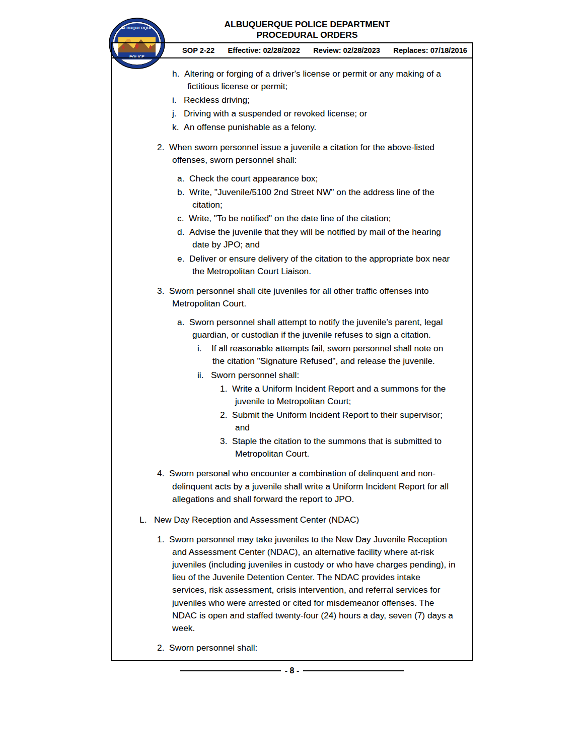ALBUQUERQUE POLICE
ALBUQUERQUE POLICE DEPARTMENT
PROCEDURAL ORDERS
SOP 2-22 Effective: 02/28/2022 Review: 02/28/2023 Replaces: 07/18/2016
h. Altering or forging of a driver's license or permit or any making of a fictitious license or permit;
i. Reckless driving;
j. Driving with a suspended or revoked license; or
k. An offense punishable as a felony.
2. When sworn personnel issue a juvenile a citation for the above-listed offenses, sworn personnel shall:
a. Check the court appearance box;
b. Write, "Juvenile/5100 2nd Street NW" on the address line of the citation;
c. Write, "To be notified" on the date line of the citation;
d. Advise the juvenile that they will be notified by mail of the hearing date by JPO; and
e. Deliver or ensure delivery of the citation to the appropriate box near the Metropolitan Court Liaison.
3. Sworn personnel shall cite juveniles for all other traffic offenses into Metropolitan Court.
a. Sworn personnel shall attempt to notify the juvenile’s parent, legal guardian, or custodian if the juvenile refuses to sign a citation.
i. If all reasonable attempts fail, sworn personnel shall note on the citation "Signature Refused", and release the juvenile.
ii. Sworn personnel shall:
1. Write a Uniform Incident Report and a summons for the juvenile to Metropolitan Court;
2. Submit the Uniform Incident Report to their supervisor; and
3. Staple the citation to the summons that is submitted to Metropolitan Court.
4. Sworn personal who encounter a combination of delinquent and non-delinquent acts by a juvenile shall write a Uniform Incident Report for all allegations and shall forward the report to JPO.
L. New Day Reception and Assessment Center (NDAC)
1. Sworn personnel may take juveniles to the New Day Juvenile Reception and Assessment Center (NDAC), an alternative facility where at-risk juveniles (including juveniles in custody or who have charges pending), in lieu of the Juvenile Detention Center. The NDAC provides intake services, risk assessment, crisis intervention, and referral services for juveniles who were arrested or cited for misdemeanor offenses. The NDAC is open and staffed twenty-four (24) hours a day, seven (7) days a week.
2. Sworn personnel shall:
- 8 -